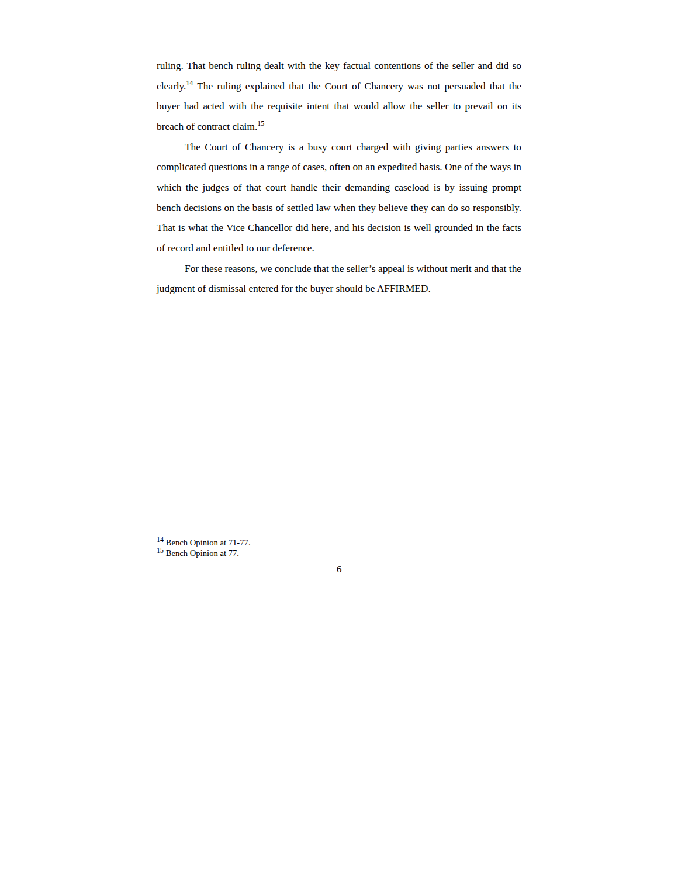ruling. That bench ruling dealt with the key factual contentions of the seller and did so clearly.14 The ruling explained that the Court of Chancery was not persuaded that the buyer had acted with the requisite intent that would allow the seller to prevail on its breach of contract claim.15
The Court of Chancery is a busy court charged with giving parties answers to complicated questions in a range of cases, often on an expedited basis. One of the ways in which the judges of that court handle their demanding caseload is by issuing prompt bench decisions on the basis of settled law when they believe they can do so responsibly. That is what the Vice Chancellor did here, and his decision is well grounded in the facts of record and entitled to our deference.
For these reasons, we conclude that the seller’s appeal is without merit and that the judgment of dismissal entered for the buyer should be AFFIRMED.
14 Bench Opinion at 71-77.
15 Bench Opinion at 77.
6